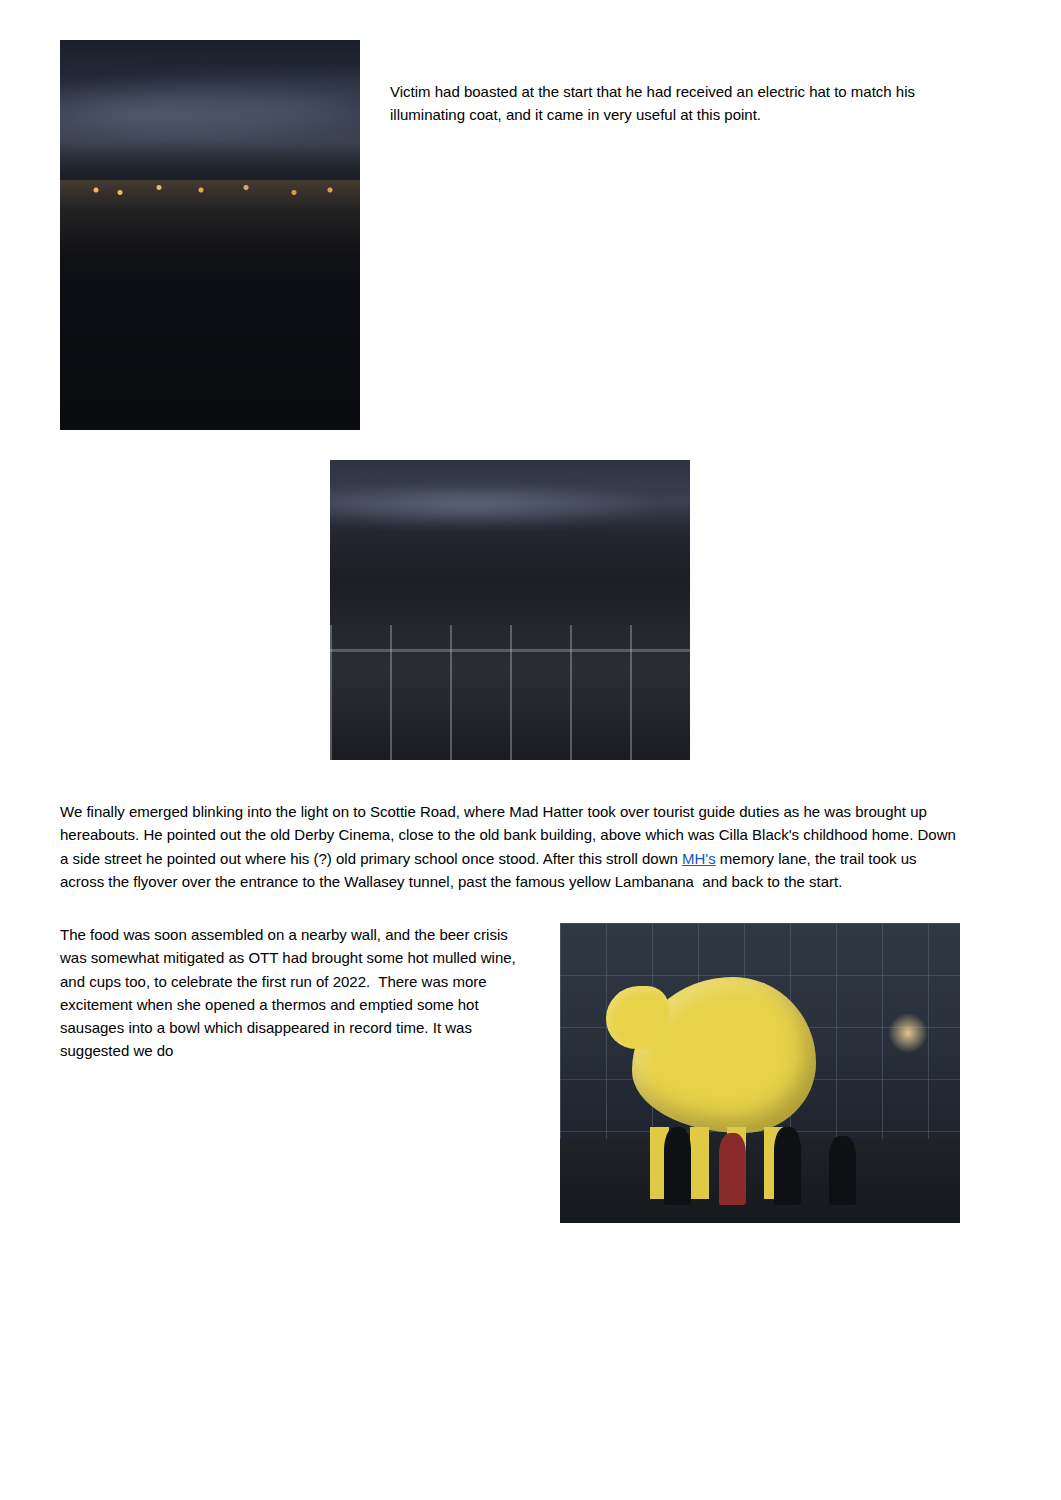Victim had boasted at the start that he had received an electric hat to match his illuminating coat, and it came in very useful at this point.
We finally emerged blinking into the light on to Scottie Road, where Mad Hatter took over tourist guide duties as he was brought up hereabouts. He pointed out the old Derby Cinema, close to the old bank building, above which was Cilla Black's childhood home. Down a side street he pointed out where his (?) old primary school once stood. After this stroll down MH's memory lane, the trail took us across the flyover over the entrance to the Wallasey tunnel, past the famous yellow Lambanana and back to the start.
The food was soon assembled on a nearby wall, and the beer crisis was somewhat mitigated as OTT had brought some hot mulled wine, and cups too, to celebrate the first run of 2022. There was more excitement when she opened a thermos and emptied some hot sausages into a bowl which disappeared in record time. It was suggested we do